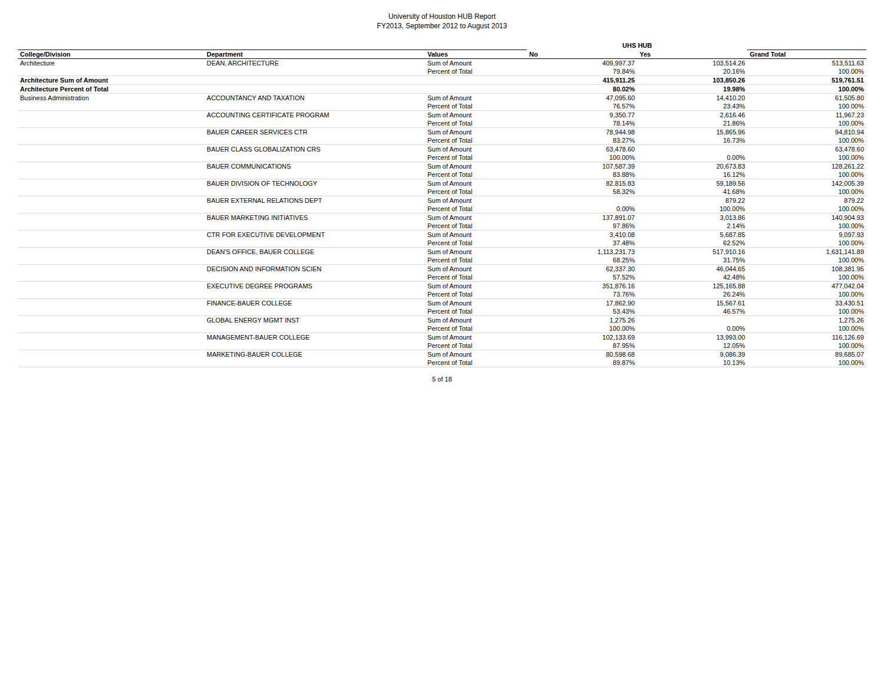University of Houston HUB Report
FY2013, September 2012 to August 2013
| | | | UHS HUB | |
| --- | --- | --- | --- | --- |
| College/Division | Department | Values | No | Yes | Grand Total |
| Architecture | DEAN, ARCHITECTURE | Sum of Amount | 409,997.37 | 103,514.26 | 513,511.63 |
| | | Percent of Total | 79.84% | 20.16% | 100.00% |
| Architecture Sum of Amount | | | 415,911.25 | 103,850.26 | 519,761.51 |
| Architecture Percent of Total | | | 80.02% | 19.98% | 100.00% |
| Business Administration | ACCOUNTANCY AND TAXATION | Sum of Amount | 47,095.60 | 14,410.20 | 61,505.80 |
| | | Percent of Total | 76.57% | 23.43% | 100.00% |
| | ACCOUNTING CERTIFICATE PROGRAM | Sum of Amount | 9,350.77 | 2,616.46 | 11,967.23 |
| | | Percent of Total | 78.14% | 21.86% | 100.00% |
| | BAUER CAREER SERVICES CTR | Sum of Amount | 78,944.98 | 15,865.96 | 94,810.94 |
| | | Percent of Total | 83.27% | 16.73% | 100.00% |
| | BAUER CLASS GLOBALIZATION CRS | Sum of Amount | 63,478.60 | | 63,478.60 |
| | | Percent of Total | 100.00% | 0.00% | 100.00% |
| | BAUER COMMUNICATIONS | Sum of Amount | 107,587.39 | 20,673.83 | 128,261.22 |
| | | Percent of Total | 83.88% | 16.12% | 100.00% |
| | BAUER DIVISION OF TECHNOLOGY | Sum of Amount | 82,815.83 | 59,189.56 | 142,005.39 |
| | | Percent of Total | 58.32% | 41.68% | 100.00% |
| | BAUER EXTERNAL RELATIONS DEPT | Sum of Amount | | 879.22 | 879.22 |
| | | Percent of Total | 0.00% | 100.00% | 100.00% |
| | BAUER MARKETING INITIATIVES | Sum of Amount | 137,891.07 | 3,013.86 | 140,904.93 |
| | | Percent of Total | 97.86% | 2.14% | 100.00% |
| | CTR FOR EXECUTIVE DEVELOPMENT | Sum of Amount | 3,410.08 | 5,687.85 | 9,097.93 |
| | | Percent of Total | 37.48% | 62.52% | 100.00% |
| | DEAN'S OFFICE, BAUER COLLEGE | Sum of Amount | 1,113,231.73 | 517,910.16 | 1,631,141.89 |
| | | Percent of Total | 68.25% | 31.75% | 100.00% |
| | DECISION AND INFORMATION SCIEN | Sum of Amount | 62,337.30 | 46,044.65 | 108,381.95 |
| | | Percent of Total | 57.52% | 42.48% | 100.00% |
| | EXECUTIVE DEGREE PROGRAMS | Sum of Amount | 351,876.16 | 125,165.88 | 477,042.04 |
| | | Percent of Total | 73.76% | 26.24% | 100.00% |
| | FINANCE-BAUER COLLEGE | Sum of Amount | 17,862.90 | 15,567.61 | 33,430.51 |
| | | Percent of Total | 53.43% | 46.57% | 100.00% |
| | GLOBAL ENERGY MGMT INST | Sum of Amount | 1,275.26 | | 1,275.26 |
| | | Percent of Total | 100.00% | 0.00% | 100.00% |
| | MANAGEMENT-BAUER COLLEGE | Sum of Amount | 102,133.69 | 13,993.00 | 116,126.69 |
| | | Percent of Total | 87.95% | 12.05% | 100.00% |
| | MARKETING-BAUER COLLEGE | Sum of Amount | 80,598.68 | 9,086.39 | 89,685.07 |
| | | Percent of Total | 89.87% | 10.13% | 100.00% |
5 of 18